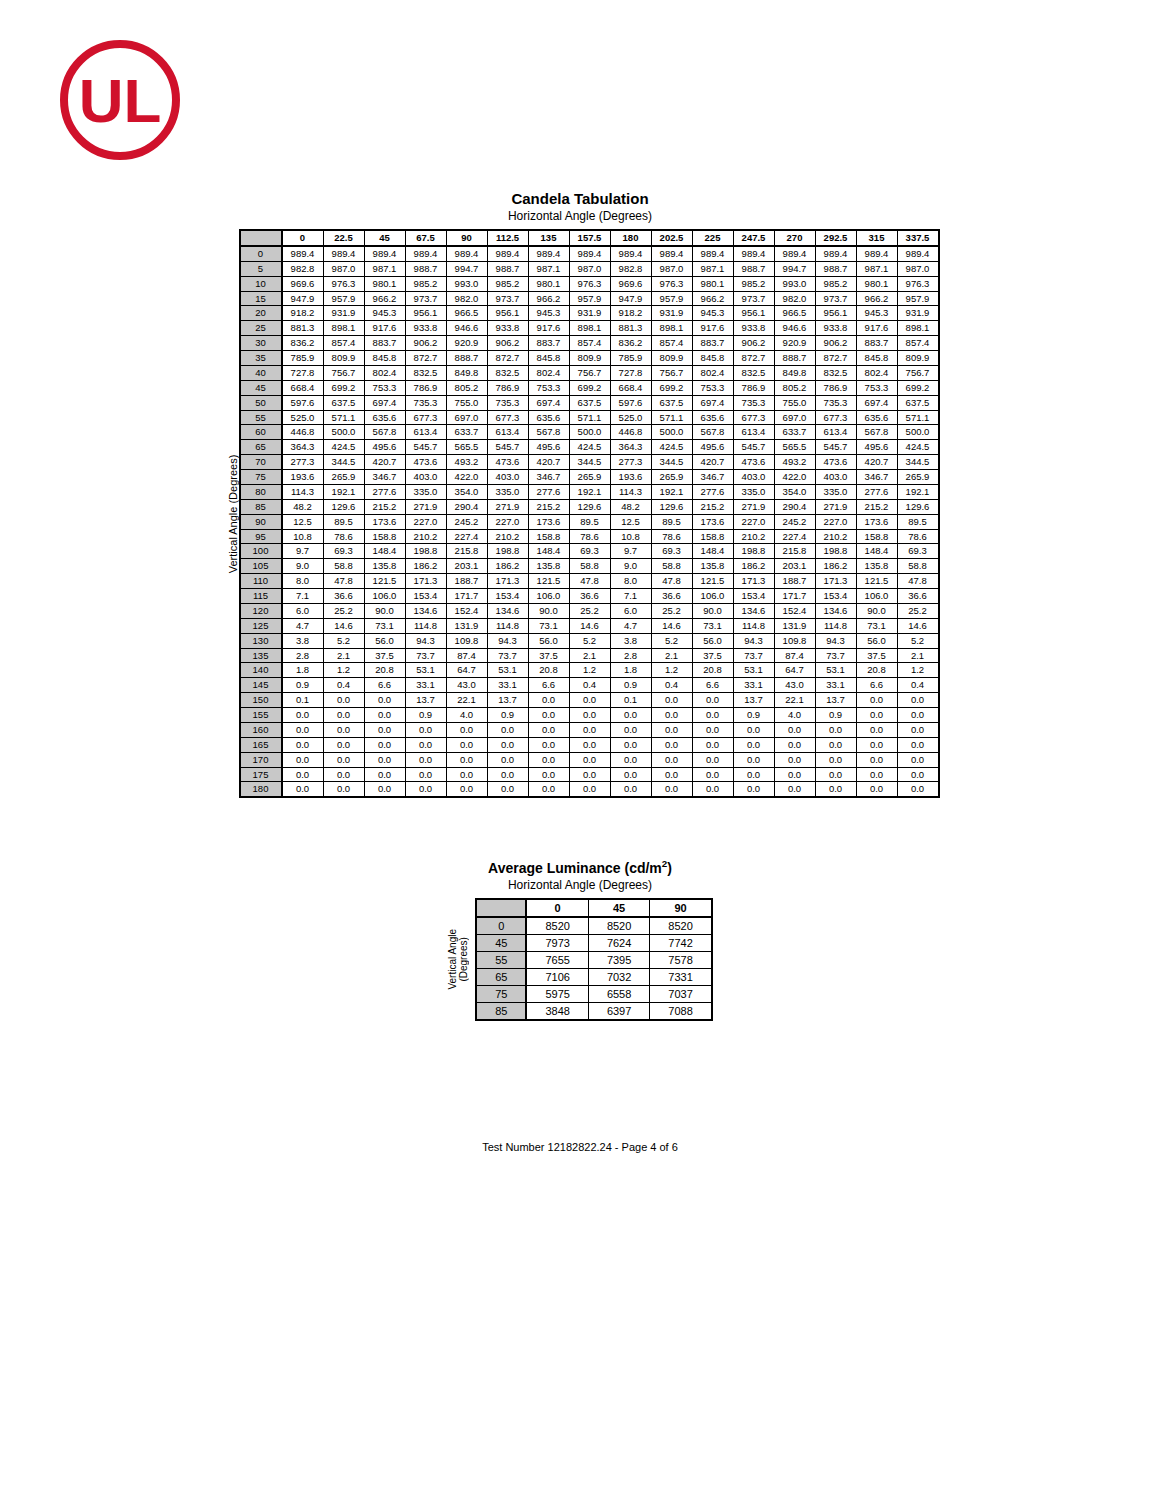UL
Candela Tabulation
Horizontal Angle (Degrees)
Vertical Angle (Degrees)
| | 0 | 22.5 | 45 | 67.5 | 90 | 112.5 | 135 | 157.5 | 180 | 202.5 | 225 | 247.5 | 270 | 292.5 | 315 | 337.5 |
| --- | --- | --- | --- | --- | --- | --- | --- | --- | --- | --- | --- | --- | --- | --- | --- | --- |
| 0 | 989.4 | 989.4 | 989.4 | 989.4 | 989.4 | 989.4 | 989.4 | 989.4 | 989.4 | 989.4 | 989.4 | 989.4 | 989.4 | 989.4 | 989.4 | 989.4 |
| 5 | 982.8 | 987.0 | 987.1 | 988.7 | 994.7 | 988.7 | 987.1 | 987.0 | 982.8 | 987.0 | 987.1 | 988.7 | 994.7 | 988.7 | 987.1 | 987.0 |
| 10 | 969.6 | 976.3 | 980.1 | 985.2 | 993.0 | 985.2 | 980.1 | 976.3 | 969.6 | 976.3 | 980.1 | 985.2 | 993.0 | 985.2 | 980.1 | 976.3 |
| 15 | 947.9 | 957.9 | 966.2 | 973.7 | 982.0 | 973.7 | 966.2 | 957.9 | 947.9 | 957.9 | 966.2 | 973.7 | 982.0 | 973.7 | 966.2 | 957.9 |
| 20 | 918.2 | 931.9 | 945.3 | 956.1 | 966.5 | 956.1 | 945.3 | 931.9 | 918.2 | 931.9 | 945.3 | 956.1 | 966.5 | 956.1 | 945.3 | 931.9 |
| 25 | 881.3 | 898.1 | 917.6 | 933.8 | 946.6 | 933.8 | 917.6 | 898.1 | 881.3 | 898.1 | 917.6 | 933.8 | 946.6 | 933.8 | 917.6 | 898.1 |
| 30 | 836.2 | 857.4 | 883.7 | 906.2 | 920.9 | 906.2 | 883.7 | 857.4 | 836.2 | 857.4 | 883.7 | 906.2 | 920.9 | 906.2 | 883.7 | 857.4 |
| 35 | 785.9 | 809.9 | 845.8 | 872.7 | 888.7 | 872.7 | 845.8 | 809.9 | 785.9 | 809.9 | 845.8 | 872.7 | 888.7 | 872.7 | 845.8 | 809.9 |
| 40 | 727.8 | 756.7 | 802.4 | 832.5 | 849.8 | 832.5 | 802.4 | 756.7 | 727.8 | 756.7 | 802.4 | 832.5 | 849.8 | 832.5 | 802.4 | 756.7 |
| 45 | 668.4 | 699.2 | 753.3 | 786.9 | 805.2 | 786.9 | 753.3 | 699.2 | 668.4 | 699.2 | 753.3 | 786.9 | 805.2 | 786.9 | 753.3 | 699.2 |
| 50 | 597.6 | 637.5 | 697.4 | 735.3 | 755.0 | 735.3 | 697.4 | 637.5 | 597.6 | 637.5 | 697.4 | 735.3 | 755.0 | 735.3 | 697.4 | 637.5 |
| 55 | 525.0 | 571.1 | 635.6 | 677.3 | 697.0 | 677.3 | 635.6 | 571.1 | 525.0 | 571.1 | 635.6 | 677.3 | 697.0 | 677.3 | 635.6 | 571.1 |
| 60 | 446.8 | 500.0 | 567.8 | 613.4 | 633.7 | 613.4 | 567.8 | 500.0 | 446.8 | 500.0 | 567.8 | 613.4 | 633.7 | 613.4 | 567.8 | 500.0 |
| 65 | 364.3 | 424.5 | 495.6 | 545.7 | 565.5 | 545.7 | 495.6 | 424.5 | 364.3 | 424.5 | 495.6 | 545.7 | 565.5 | 545.7 | 495.6 | 424.5 |
| 70 | 277.3 | 344.5 | 420.7 | 473.6 | 493.2 | 473.6 | 420.7 | 344.5 | 277.3 | 344.5 | 420.7 | 473.6 | 493.2 | 473.6 | 420.7 | 344.5 |
| 75 | 193.6 | 265.9 | 346.7 | 403.0 | 422.0 | 403.0 | 346.7 | 265.9 | 193.6 | 265.9 | 346.7 | 403.0 | 422.0 | 403.0 | 346.7 | 265.9 |
| 80 | 114.3 | 192.1 | 277.6 | 335.0 | 354.0 | 335.0 | 277.6 | 192.1 | 114.3 | 192.1 | 277.6 | 335.0 | 354.0 | 335.0 | 277.6 | 192.1 |
| 85 | 48.2 | 129.6 | 215.2 | 271.9 | 290.4 | 271.9 | 215.2 | 129.6 | 48.2 | 129.6 | 215.2 | 271.9 | 290.4 | 271.9 | 215.2 | 129.6 |
| 90 | 12.5 | 89.5 | 173.6 | 227.0 | 245.2 | 227.0 | 173.6 | 89.5 | 12.5 | 89.5 | 173.6 | 227.0 | 245.2 | 227.0 | 173.6 | 89.5 |
| 95 | 10.8 | 78.6 | 158.8 | 210.2 | 227.4 | 210.2 | 158.8 | 78.6 | 10.8 | 78.6 | 158.8 | 210.2 | 227.4 | 210.2 | 158.8 | 78.6 |
| 100 | 9.7 | 69.3 | 148.4 | 198.8 | 215.8 | 198.8 | 148.4 | 69.3 | 9.7 | 69.3 | 148.4 | 198.8 | 215.8 | 198.8 | 148.4 | 69.3 |
| 105 | 9.0 | 58.8 | 135.8 | 186.2 | 203.1 | 186.2 | 135.8 | 58.8 | 9.0 | 58.8 | 135.8 | 186.2 | 203.1 | 186.2 | 135.8 | 58.8 |
| 110 | 8.0 | 47.8 | 121.5 | 171.3 | 188.7 | 171.3 | 121.5 | 47.8 | 8.0 | 47.8 | 121.5 | 171.3 | 188.7 | 171.3 | 121.5 | 47.8 |
| 115 | 7.1 | 36.6 | 106.0 | 153.4 | 171.7 | 153.4 | 106.0 | 36.6 | 7.1 | 36.6 | 106.0 | 153.4 | 171.7 | 153.4 | 106.0 | 36.6 |
| 120 | 6.0 | 25.2 | 90.0 | 134.6 | 152.4 | 134.6 | 90.0 | 25.2 | 6.0 | 25.2 | 90.0 | 134.6 | 152.4 | 134.6 | 90.0 | 25.2 |
| 125 | 4.7 | 14.6 | 73.1 | 114.8 | 131.9 | 114.8 | 73.1 | 14.6 | 4.7 | 14.6 | 73.1 | 114.8 | 131.9 | 114.8 | 73.1 | 14.6 |
| 130 | 3.8 | 5.2 | 56.0 | 94.3 | 109.8 | 94.3 | 56.0 | 5.2 | 3.8 | 5.2 | 56.0 | 94.3 | 109.8 | 94.3 | 56.0 | 5.2 |
| 135 | 2.8 | 2.1 | 37.5 | 73.7 | 87.4 | 73.7 | 37.5 | 2.1 | 2.8 | 2.1 | 37.5 | 73.7 | 87.4 | 73.7 | 37.5 | 2.1 |
| 140 | 1.8 | 1.2 | 20.8 | 53.1 | 64.7 | 53.1 | 20.8 | 1.2 | 1.8 | 1.2 | 20.8 | 53.1 | 64.7 | 53.1 | 20.8 | 1.2 |
| 145 | 0.9 | 0.4 | 6.6 | 33.1 | 43.0 | 33.1 | 6.6 | 0.4 | 0.9 | 0.4 | 6.6 | 33.1 | 43.0 | 33.1 | 6.6 | 0.4 |
| 150 | 0.1 | 0.0 | 0.0 | 13.7 | 22.1 | 13.7 | 0.0 | 0.0 | 0.1 | 0.0 | 0.0 | 13.7 | 22.1 | 13.7 | 0.0 | 0.0 |
| 155 | 0.0 | 0.0 | 0.0 | 0.9 | 4.0 | 0.9 | 0.0 | 0.0 | 0.0 | 0.0 | 0.0 | 0.9 | 4.0 | 0.9 | 0.0 | 0.0 |
| 160 | 0.0 | 0.0 | 0.0 | 0.0 | 0.0 | 0.0 | 0.0 | 0.0 | 0.0 | 0.0 | 0.0 | 0.0 | 0.0 | 0.0 | 0.0 | 0.0 |
| 165 | 0.0 | 0.0 | 0.0 | 0.0 | 0.0 | 0.0 | 0.0 | 0.0 | 0.0 | 0.0 | 0.0 | 0.0 | 0.0 | 0.0 | 0.0 | 0.0 |
| 170 | 0.0 | 0.0 | 0.0 | 0.0 | 0.0 | 0.0 | 0.0 | 0.0 | 0.0 | 0.0 | 0.0 | 0.0 | 0.0 | 0.0 | 0.0 | 0.0 |
| 175 | 0.0 | 0.0 | 0.0 | 0.0 | 0.0 | 0.0 | 0.0 | 0.0 | 0.0 | 0.0 | 0.0 | 0.0 | 0.0 | 0.0 | 0.0 | 0.0 |
| 180 | 0.0 | 0.0 | 0.0 | 0.0 | 0.0 | 0.0 | 0.0 | 0.0 | 0.0 | 0.0 | 0.0 | 0.0 | 0.0 | 0.0 | 0.0 | 0.0 |
Average Luminance (cd/m2)
Horizontal Angle (Degrees)
Vertical Angle
(Degrees)
| | 0 | 45 | 90 |
| --- | --- | --- | --- |
| 0 | 8520 | 8520 | 8520 |
| 45 | 7973 | 7624 | 7742 |
| 55 | 7655 | 7395 | 7578 |
| 65 | 7106 | 7032 | 7331 |
| 75 | 5975 | 6558 | 7037 |
| 85 | 3848 | 6397 | 7088 |
Test Number 12182822.24 - Page 4 of 6